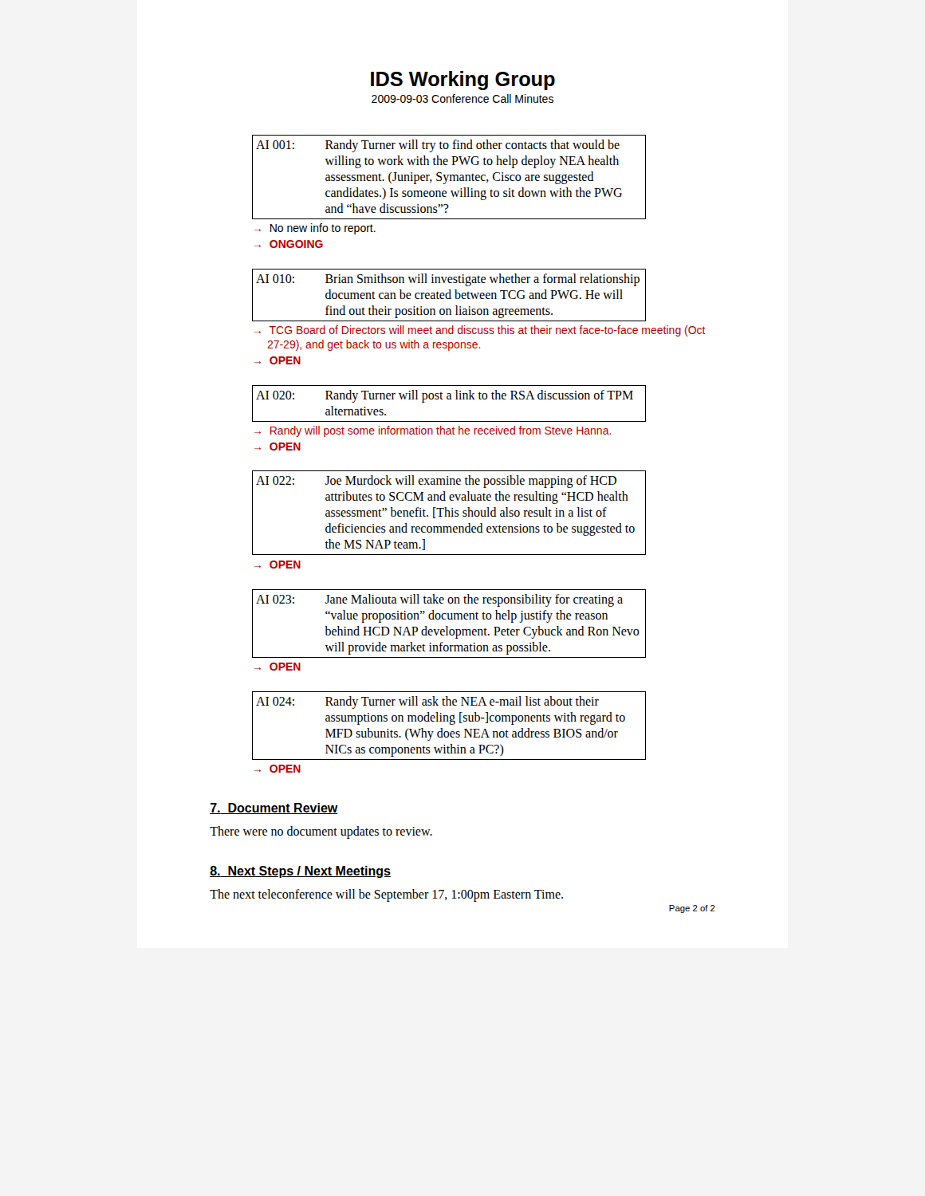IDS Working Group
2009-09-03 Conference Call Minutes
| AI 001: | Randy Turner will try to find other contacts that would be willing to work with the PWG to help deploy NEA health assessment. (Juniper, Symantec, Cisco are suggested candidates.) Is someone willing to sit down with the PWG and “have discussions”? |
→ No new info to report.
→ ONGOING
| AI 010: | Brian Smithson will investigate whether a formal relationship document can be created between TCG and PWG. He will find out their position on liaison agreements. |
→ TCG Board of Directors will meet and discuss this at their next face-to-face meeting (Oct 27-29), and get back to us with a response.
→ OPEN
| AI 020: | Randy Turner will post a link to the RSA discussion of TPM alternatives. |
→ Randy will post some information that he received from Steve Hanna.
→ OPEN
| AI 022: | Joe Murdock will examine the possible mapping of HCD attributes to SCCM and evaluate the resulting “HCD health assessment” benefit. [This should also result in a list of deficiencies and recommended extensions to be suggested to the MS NAP team.] |
→ OPEN
| AI 023: | Jane Maliouta will take on the responsibility for creating a “value proposition” document to help justify the reason behind HCD NAP development. Peter Cybuck and Ron Nevo will provide market information as possible. |
→ OPEN
| AI 024: | Randy Turner will ask the NEA e-mail list about their assumptions on modeling [sub-]components with regard to MFD subunits. (Why does NEA not address BIOS and/or NICs as components within a PC?) |
→ OPEN
7. Document Review
There were no document updates to review.
8. Next Steps / Next Meetings
The next teleconference will be September 17, 1:00pm Eastern Time.
Page 2 of 2